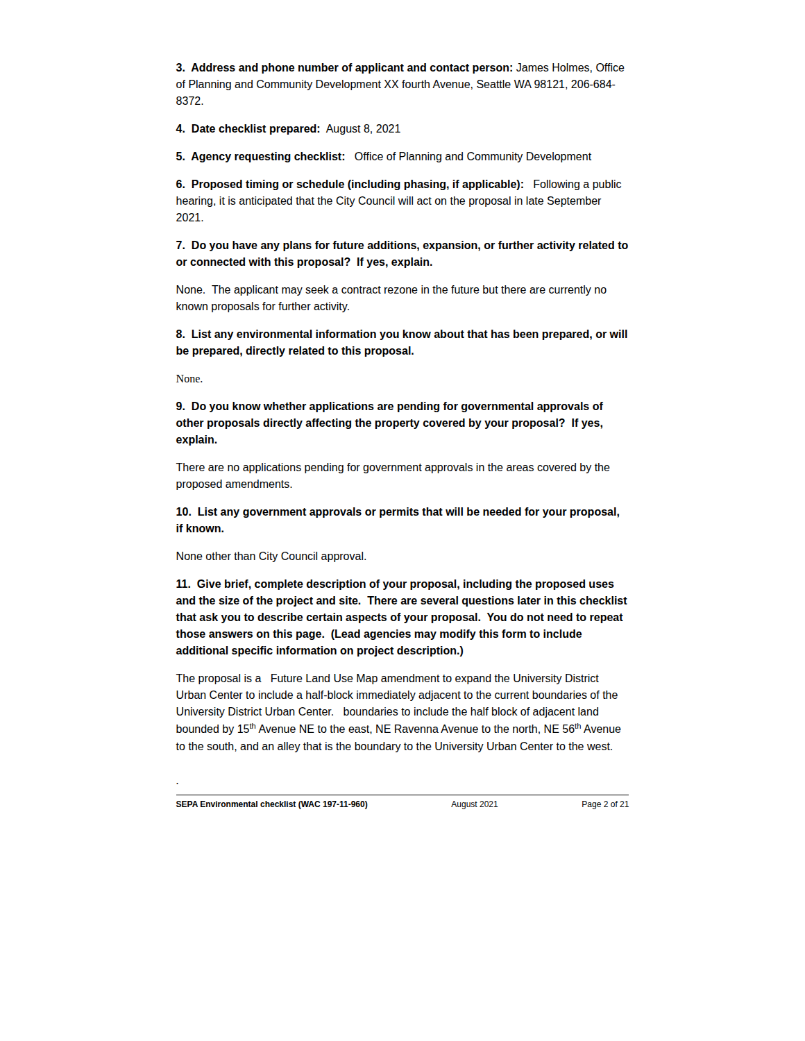3. Address and phone number of applicant and contact person: James Holmes, Office of Planning and Community Development XX fourth Avenue, Seattle WA 98121, 206-684-8372.
4. Date checklist prepared: August 8, 2021
5. Agency requesting checklist: Office of Planning and Community Development
6. Proposed timing or schedule (including phasing, if applicable): Following a public hearing, it is anticipated that the City Council will act on the proposal in late September 2021.
7. Do you have any plans for future additions, expansion, or further activity related to or connected with this proposal? If yes, explain.
None. The applicant may seek a contract rezone in the future but there are currently no known proposals for further activity.
8. List any environmental information you know about that has been prepared, or will be prepared, directly related to this proposal.
None.
9. Do you know whether applications are pending for governmental approvals of other proposals directly affecting the property covered by your proposal? If yes, explain.
There are no applications pending for government approvals in the areas covered by the proposed amendments.
10. List any government approvals or permits that will be needed for your proposal, if known.
None other than City Council approval.
11. Give brief, complete description of your proposal, including the proposed uses and the size of the project and site. There are several questions later in this checklist that ask you to describe certain aspects of your proposal. You do not need to repeat those answers on this page. (Lead agencies may modify this form to include additional specific information on project description.)
The proposal is a Future Land Use Map amendment to expand the University District Urban Center to include a half-block immediately adjacent to the current boundaries of the University District Urban Center. boundaries to include the half block of adjacent land bounded by 15th Avenue NE to the east, NE Ravenna Avenue to the north, NE 56th Avenue to the south, and an alley that is the boundary to the University Urban Center to the west.
.
SEPA Environmental checklist (WAC 197-11-960) August 2021 Page 2 of 21